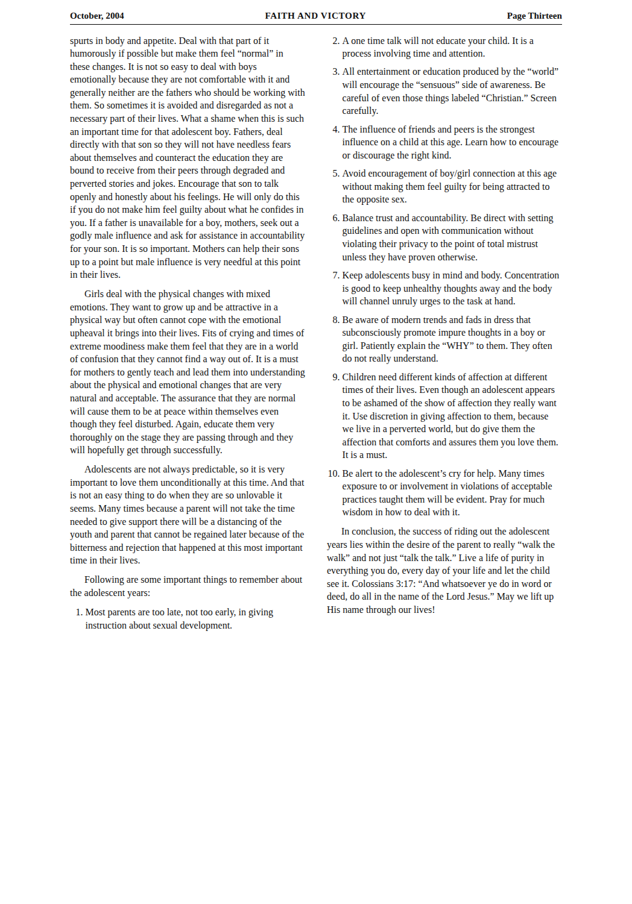October, 2004 FAITH AND VICTORY Page Thirteen
spurts in body and appetite. Deal with that part of it humorously if possible but make them feel “normal” in these changes. It is not so easy to deal with boys emotionally because they are not comfortable with it and generally neither are the fathers who should be working with them. So sometimes it is avoided and disregarded as not a necessary part of their lives. What a shame when this is such an important time for that adolescent boy. Fathers, deal directly with that son so they will not have needless fears about themselves and counteract the education they are bound to receive from their peers through degraded and perverted stories and jokes. Encourage that son to talk openly and honestly about his feelings. He will only do this if you do not make him feel guilty about what he confides in you. If a father is unavailable for a boy, mothers, seek out a godly male influence and ask for assistance in accountability for your son. It is so important. Mothers can help their sons up to a point but male influence is very needful at this point in their lives.
Girls deal with the physical changes with mixed emotions. They want to grow up and be attractive in a physical way but often cannot cope with the emotional upheaval it brings into their lives. Fits of crying and times of extreme moodiness make them feel that they are in a world of confusion that they cannot find a way out of. It is a must for mothers to gently teach and lead them into understanding about the physical and emotional changes that are very natural and acceptable. The assurance that they are normal will cause them to be at peace within themselves even though they feel disturbed. Again, educate them very thoroughly on the stage they are passing through and they will hopefully get through successfully.
Adolescents are not always predictable, so it is very important to love them unconditionally at this time. And that is not an easy thing to do when they are so unlovable it seems. Many times because a parent will not take the time needed to give support there will be a distancing of the youth and parent that cannot be regained later because of the bitterness and rejection that happened at this most important time in their lives.
Following are some important things to remember about the adolescent years:
Most parents are too late, not too early, in giving instruction about sexual development.
A one time talk will not educate your child. It is a process involving time and attention.
All entertainment or education produced by the “world” will encourage the “sensuous” side of awareness. Be careful of even those things labeled “Christian.” Screen carefully.
The influence of friends and peers is the strongest influence on a child at this age. Learn how to encourage or discourage the right kind.
Avoid encouragement of boy/girl connection at this age without making them feel guilty for being attracted to the opposite sex.
Balance trust and accountability. Be direct with setting guidelines and open with communication without violating their privacy to the point of total mistrust unless they have proven otherwise.
Keep adolescents busy in mind and body. Concentration is good to keep unhealthy thoughts away and the body will channel unruly urges to the task at hand.
Be aware of modern trends and fads in dress that subconsciously promote impure thoughts in a boy or girl. Patiently explain the “WHY” to them. They often do not really understand.
Children need different kinds of affection at different times of their lives. Even though an adolescent appears to be ashamed of the show of affection they really want it. Use discretion in giving affection to them, because we live in a perverted world, but do give them the affection that comforts and assures them you love them. It is a must.
Be alert to the adolescent’s cry for help. Many times exposure to or involvement in violations of acceptable practices taught them will be evident. Pray for much wisdom in how to deal with it.
In conclusion, the success of riding out the adolescent years lies within the desire of the parent to really “walk the walk” and not just “talk the talk.” Live a life of purity in everything you do, every day of your life and let the child see it. Colossians 3:17: “And whatsoever ye do in word or deed, do all in the name of the Lord Jesus.” May we lift up His name through our lives!